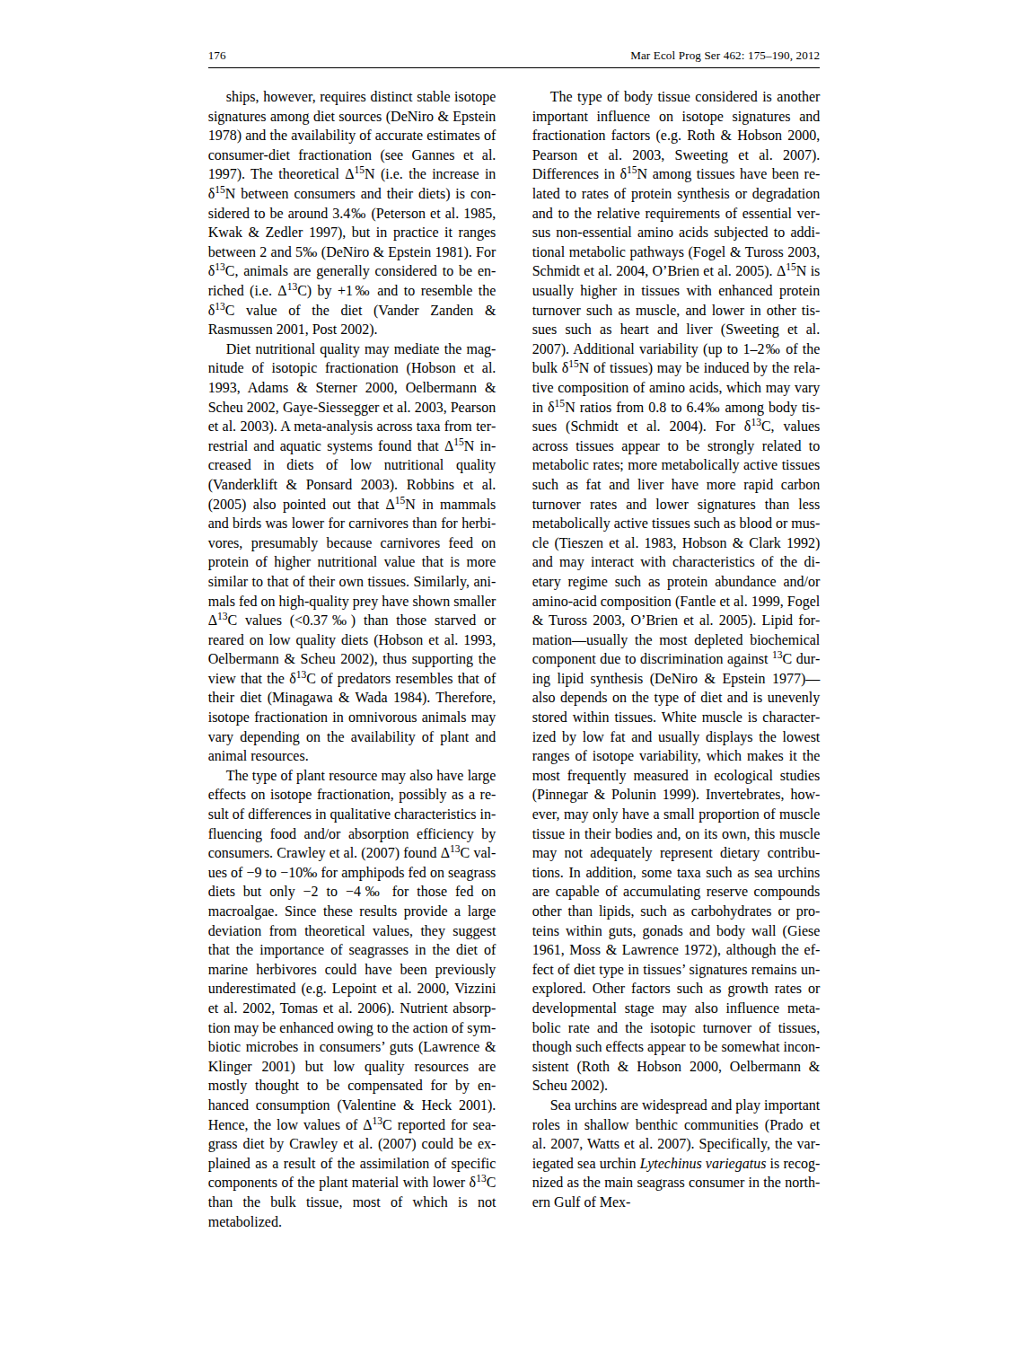176 Mar Ecol Prog Ser 462: 175–190, 2012
ships, however, requires distinct stable isotope signatures among diet sources (DeNiro & Epstein 1978) and the availability of accurate estimates of consumer-diet fractionation (see Gannes et al. 1997). The theoretical Δ15N (i.e. the increase in δ15N between consumers and their diets) is considered to be around 3.4‰ (Peterson et al. 1985, Kwak & Zedler 1997), but in practice it ranges between 2 and 5‰ (DeNiro & Epstein 1981). For δ13C, animals are generally considered to be enriched (i.e. Δ13C) by +1‰ and to resemble the δ13C value of the diet (Vander Zanden & Rasmussen 2001, Post 2002).
Diet nutritional quality may mediate the magnitude of isotopic fractionation (Hobson et al. 1993, Adams & Sterner 2000, Oelbermann & Scheu 2002, Gaye-Siessegger et al. 2003, Pearson et al. 2003). A meta-analysis across taxa from terrestrial and aquatic systems found that Δ15N increased in diets of low nutritional quality (Vanderklift & Ponsard 2003). Robbins et al. (2005) also pointed out that Δ15N in mammals and birds was lower for carnivores than for herbivores, presumably because carnivores feed on protein of higher nutritional value that is more similar to that of their own tissues. Similarly, animals fed on high-quality prey have shown smaller Δ13C values (<0.37‰) than those starved or reared on low quality diets (Hobson et al. 1993, Oelbermann & Scheu 2002), thus supporting the view that the δ13C of predators resembles that of their diet (Minagawa & Wada 1984). Therefore, isotope fractionation in omnivorous animals may vary depending on the availability of plant and animal resources.
The type of plant resource may also have large effects on isotope fractionation, possibly as a result of differences in qualitative characteristics influencing food and/or absorption efficiency by consumers. Crawley et al. (2007) found Δ13C values of −9 to −10‰ for amphipods fed on seagrass diets but only −2 to −4‰ for those fed on macroalgae. Since these results provide a large deviation from theoretical values, they suggest that the importance of seagrasses in the diet of marine herbivores could have been previously underestimated (e.g. Lepoint et al. 2000, Vizzini et al. 2002, Tomas et al. 2006). Nutrient absorption may be enhanced owing to the action of symbiotic microbes in consumers’ guts (Lawrence & Klinger 2001) but low quality resources are mostly thought to be compensated for by enhanced consumption (Valentine & Heck 2001). Hence, the low values of Δ13C reported for seagrass diet by Crawley et al. (2007) could be explained as a result of the assimilation of specific components of the plant material with lower δ13C than the bulk tissue, most of which is not metabolized.
The type of body tissue considered is another important influence on isotope signatures and fractionation factors (e.g. Roth & Hobson 2000, Pearson et al. 2003, Sweeting et al. 2007). Differences in δ15N among tissues have been related to rates of protein synthesis or degradation and to the relative requirements of essential versus non-essential amino acids subjected to additional metabolic pathways (Fogel & Tuross 2003, Schmidt et al. 2004, O’Brien et al. 2005). Δ15N is usually higher in tissues with enhanced protein turnover such as muscle, and lower in other tissues such as heart and liver (Sweeting et al. 2007). Additional variability (up to 1–2‰ of the bulk δ15N of tissues) may be induced by the relative composition of amino acids, which may vary in δ15N ratios from 0.8 to 6.4‰ among body tissues (Schmidt et al. 2004). For δ13C, values across tissues appear to be strongly related to metabolic rates; more metabolically active tissues such as fat and liver have more rapid carbon turnover rates and lower signatures than less metabolically active tissues such as blood or muscle (Tieszen et al. 1983, Hobson & Clark 1992) and may interact with characteristics of the dietary regime such as protein abundance and/or amino-acid composition (Fantle et al. 1999, Fogel & Tuross 2003, O’Brien et al. 2005). Lipid formation—usually the most depleted biochemical component due to discrimination against 13C during lipid synthesis (DeNiro & Epstein 1977)—also depends on the type of diet and is unevenly stored within tissues. White muscle is characterized by low fat and usually displays the lowest ranges of isotope variability, which makes it the most frequently measured in ecological studies (Pinnegar & Polunin 1999). Invertebrates, however, may only have a small proportion of muscle tissue in their bodies and, on its own, this muscle may not adequately represent dietary contributions. In addition, some taxa such as sea urchins are capable of accumulating reserve compounds other than lipids, such as carbohydrates or proteins within guts, gonads and body wall (Giese 1961, Moss & Lawrence 1972), although the effect of diet type in tissues’ signatures remains unexplored. Other factors such as growth rates or developmental stage may also influence metabolic rate and the isotopic turnover of tissues, though such effects appear to be somewhat inconsistent (Roth & Hobson 2000, Oelbermann & Scheu 2002).
Sea urchins are widespread and play important roles in shallow benthic communities (Prado et al. 2007, Watts et al. 2007). Specifically, the variegated sea urchin Lytechinus variegatus is recognized as the main seagrass consumer in the northern Gulf of Mex-